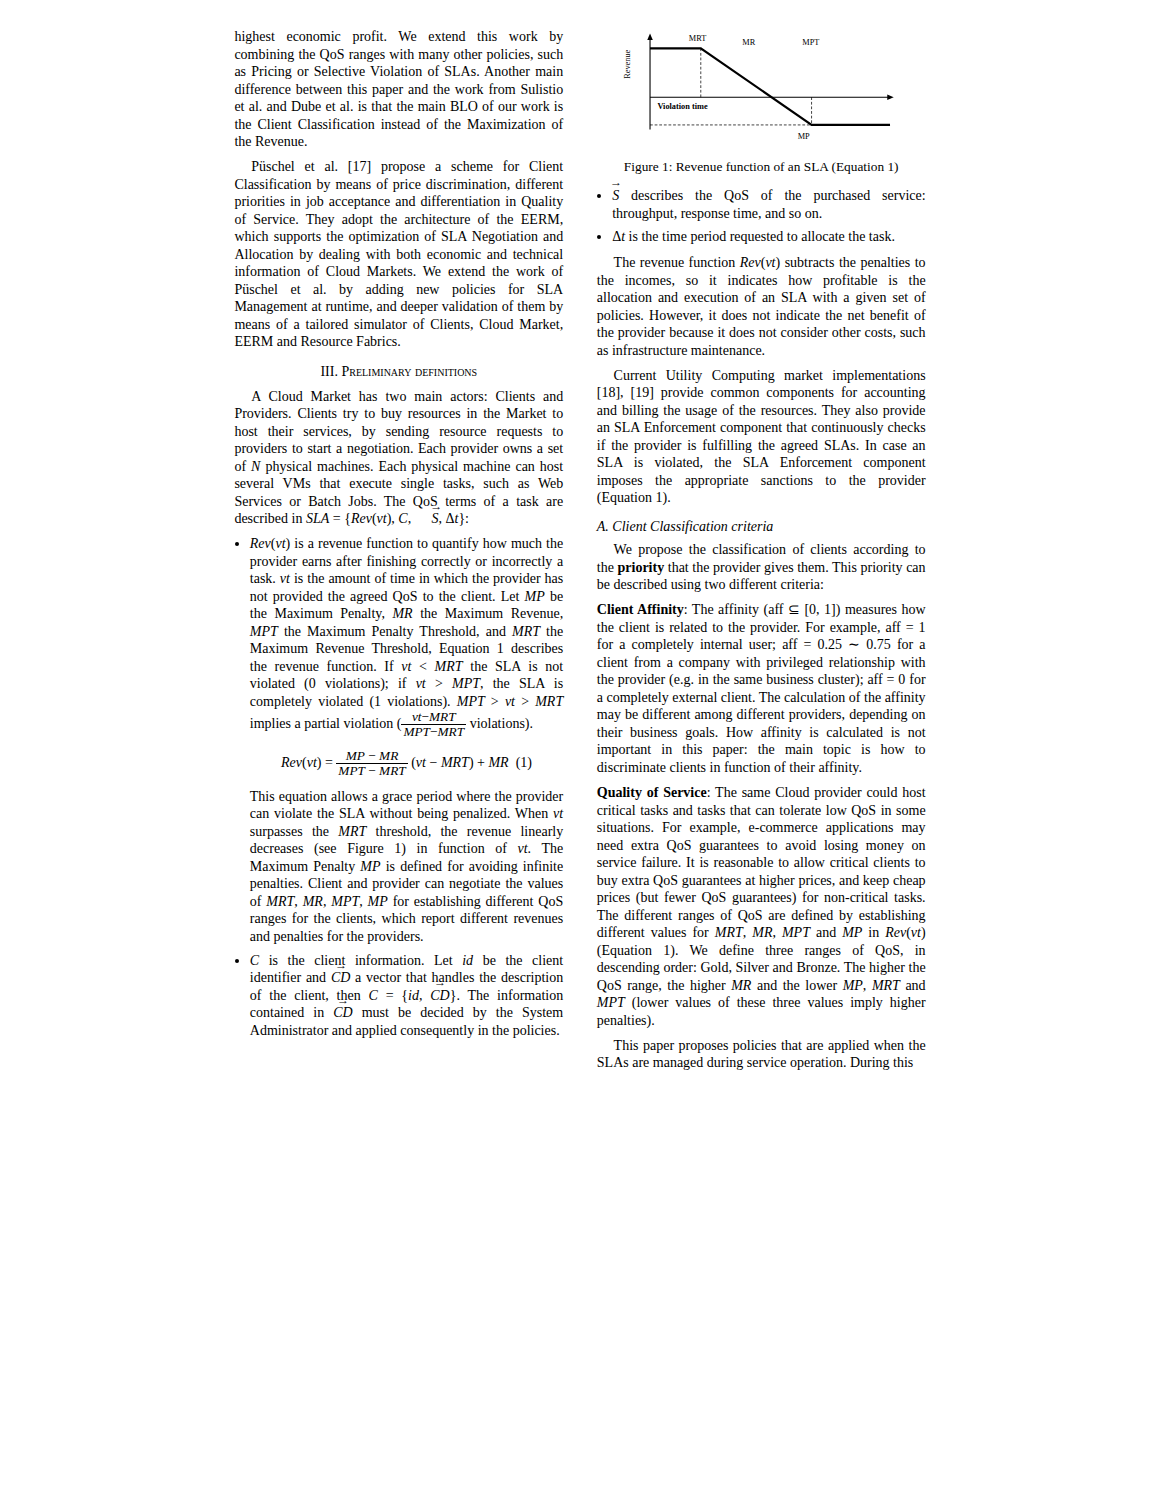highest economic profit. We extend this work by combining the QoS ranges with many other policies, such as Pricing or Selective Violation of SLAs. Another main difference between this paper and the work from Sulistio et al. and Dube et al. is that the main BLO of our work is the Client Classification instead of the Maximization of the Revenue.
Püschel et al. [17] propose a scheme for Client Classification by means of price discrimination, different priorities in job acceptance and differentiation in Quality of Service. They adopt the architecture of the EERM, which supports the optimization of SLA Negotiation and Allocation by dealing with both economic and technical information of Cloud Markets. We extend the work of Püschel et al. by adding new policies for SLA Management at runtime, and deeper validation of them by means of a tailored simulator of Clients, Cloud Market, EERM and Resource Fabrics.
III. Preliminary definitions
A Cloud Market has two main actors: Clients and Providers. Clients try to buy resources in the Market to host their services, by sending resource requests to providers to start a negotiation. Each provider owns a set of N physical machines. Each physical machine can host several VMs that execute single tasks, such as Web Services or Batch Jobs. The QoS terms of a task are described in SLA = {Rev(vt), C, S, Δt}:
Rev(vt) is a revenue function to quantify how much the provider earns after finishing correctly or incorrectly a task. vt is the amount of time in which the provider has not provided the agreed QoS to the client. Let MP be the Maximum Penalty, MR the Maximum Revenue, MPT the Maximum Penalty Threshold, and MRT the Maximum Revenue Threshold, Equation 1 describes the revenue function. If vt < MRT the SLA is not violated (0 violations); if vt > MPT, the SLA is completely violated (1 violations). MPT > vt > MRT implies a partial violation (vt−MRT MPT−MRT violations).
Rev(vt) = MP − MR MPT − MRT (vt − MRT) + MR (1)
This equation allows a grace period where the provider can violate the SLA without being penalized. When vt surpasses the MRT threshold, the revenue linearly decreases (see Figure 1) in function of vt. The Maximum Penalty MP is defined for avoiding infinite penalties. Client and provider can negotiate the values of MRT, MR, MPT, MP for establishing different QoS ranges for the clients, which report different revenues and penalties for the providers.
C is the client information. Let id be the client identifier and CD a vector that handles the description of the client, then C = {id, CD}. The information contained in CD must be decided by the System Administrator and applied consequently in the policies.
MRT MR MPT MP Revenue Violation time
Figure 1: Revenue function of an SLA (Equation 1)
S describes the QoS of the purchased service: throughput, response time, and so on.
Δt is the time period requested to allocate the task.
The revenue function Rev(vt) subtracts the penalties to the incomes, so it indicates how profitable is the allocation and execution of an SLA with a given set of policies. However, it does not indicate the net benefit of the provider because it does not consider other costs, such as infrastructure maintenance.
Current Utility Computing market implementations [18], [19] provide common components for accounting and billing the usage of the resources. They also provide an SLA Enforcement component that continuously checks if the provider is fulfilling the agreed SLAs. In case an SLA is violated, the SLA Enforcement component imposes the appropriate sanctions to the provider (Equation 1).
A. Client Classification criteria
We propose the classification of clients according to the priority that the provider gives them. This priority can be described using two different criteria:
Client Affinity: The affinity (aff ⊆ [0, 1]) measures how the client is related to the provider. For example, aff = 1 for a completely internal user; aff = 0.25 ∼ 0.75 for a client from a company with privileged relationship with the provider (e.g. in the same business cluster); aff = 0 for a completely external client. The calculation of the affinity may be different among different providers, depending on their business goals. How affinity is calculated is not important in this paper: the main topic is how to discriminate clients in function of their affinity.
Quality of Service: The same Cloud provider could host critical tasks and tasks that can tolerate low QoS in some situations. For example, e-commerce applications may need extra QoS guarantees to avoid losing money on service failure. It is reasonable to allow critical clients to buy extra QoS guarantees at higher prices, and keep cheap prices (but fewer QoS guarantees) for non-critical tasks. The different ranges of QoS are defined by establishing different values for MRT, MR, MPT and MP in Rev(vt) (Equation 1). We define three ranges of QoS, in descending order: Gold, Silver and Bronze. The higher the QoS range, the higher MR and the lower MP, MRT and MPT (lower values of these three values imply higher penalties).
This paper proposes policies that are applied when the SLAs are managed during service operation. During this